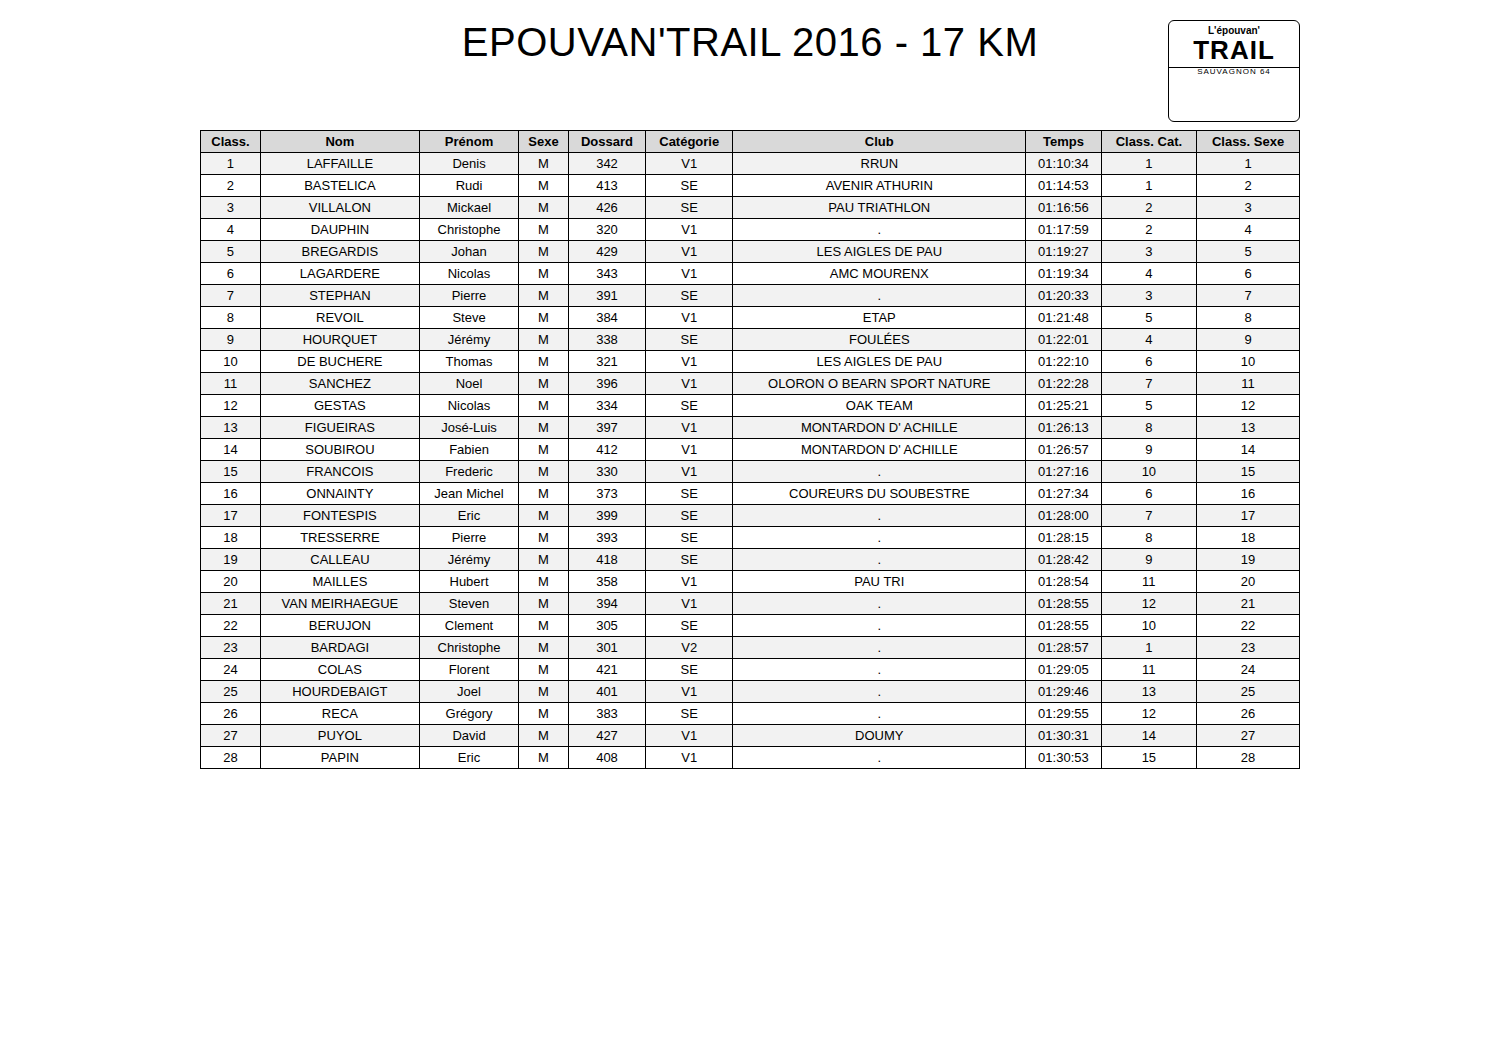L'épouvan'
TRAIL
SAUVAGNON 64
EPOUVAN'TRAIL 2016 - 17 KM
| Class. | Nom | Prénom | Sexe | Dossard | Catégorie | Club | Temps | Class. Cat. | Class. Sexe |
| --- | --- | --- | --- | --- | --- | --- | --- | --- | --- |
| 1 | LAFFAILLE | Denis | M | 342 | V1 | RRUN | 01:10:34 | 1 | 1 |
| 2 | BASTELICA | Rudi | M | 413 | SE | AVENIR ATHURIN | 01:14:53 | 1 | 2 |
| 3 | VILLALON | Mickael | M | 426 | SE | PAU TRIATHLON | 01:16:56 | 2 | 3 |
| 4 | DAUPHIN | Christophe | M | 320 | V1 | . | 01:17:59 | 2 | 4 |
| 5 | BREGARDIS | Johan | M | 429 | V1 | LES AIGLES DE PAU | 01:19:27 | 3 | 5 |
| 6 | LAGARDERE | Nicolas | M | 343 | V1 | AMC MOURENX | 01:19:34 | 4 | 6 |
| 7 | STEPHAN | Pierre | M | 391 | SE | . | 01:20:33 | 3 | 7 |
| 8 | REVOIL | Steve | M | 384 | V1 | ETAP | 01:21:48 | 5 | 8 |
| 9 | HOURQUET | Jérémy | M | 338 | SE | FOULÉES | 01:22:01 | 4 | 9 |
| 10 | DE BUCHERE | Thomas | M | 321 | V1 | LES AIGLES DE PAU | 01:22:10 | 6 | 10 |
| 11 | SANCHEZ | Noel | M | 396 | V1 | OLORON O BEARN SPORT NATURE | 01:22:28 | 7 | 11 |
| 12 | GESTAS | Nicolas | M | 334 | SE | OAK TEAM | 01:25:21 | 5 | 12 |
| 13 | FIGUEIRAS | José-Luis | M | 397 | V1 | MONTARDON D' ACHILLE | 01:26:13 | 8 | 13 |
| 14 | SOUBIROU | Fabien | M | 412 | V1 | MONTARDON D' ACHILLE | 01:26:57 | 9 | 14 |
| 15 | FRANCOIS | Frederic | M | 330 | V1 | . | 01:27:16 | 10 | 15 |
| 16 | ONNAINTY | Jean Michel | M | 373 | SE | COUREURS DU SOUBESTRE | 01:27:34 | 6 | 16 |
| 17 | FONTESPIS | Eric | M | 399 | SE | . | 01:28:00 | 7 | 17 |
| 18 | TRESSERRE | Pierre | M | 393 | SE | . | 01:28:15 | 8 | 18 |
| 19 | CALLEAU | Jérémy | M | 418 | SE | . | 01:28:42 | 9 | 19 |
| 20 | MAILLES | Hubert | M | 358 | V1 | PAU TRI | 01:28:54 | 11 | 20 |
| 21 | VAN MEIRHAEGUE | Steven | M | 394 | V1 | . | 01:28:55 | 12 | 21 |
| 22 | BERUJON | Clement | M | 305 | SE | . | 01:28:55 | 10 | 22 |
| 23 | BARDAGI | Christophe | M | 301 | V2 | . | 01:28:57 | 1 | 23 |
| 24 | COLAS | Florent | M | 421 | SE | . | 01:29:05 | 11 | 24 |
| 25 | HOURDEBAIGT | Joel | M | 401 | V1 | . | 01:29:46 | 13 | 25 |
| 26 | RECA | Grégory | M | 383 | SE | . | 01:29:55 | 12 | 26 |
| 27 | PUYOL | David | M | 427 | V1 | DOUMY | 01:30:31 | 14 | 27 |
| 28 | PAPIN | Eric | M | 408 | V1 | . | 01:30:53 | 15 | 28 |